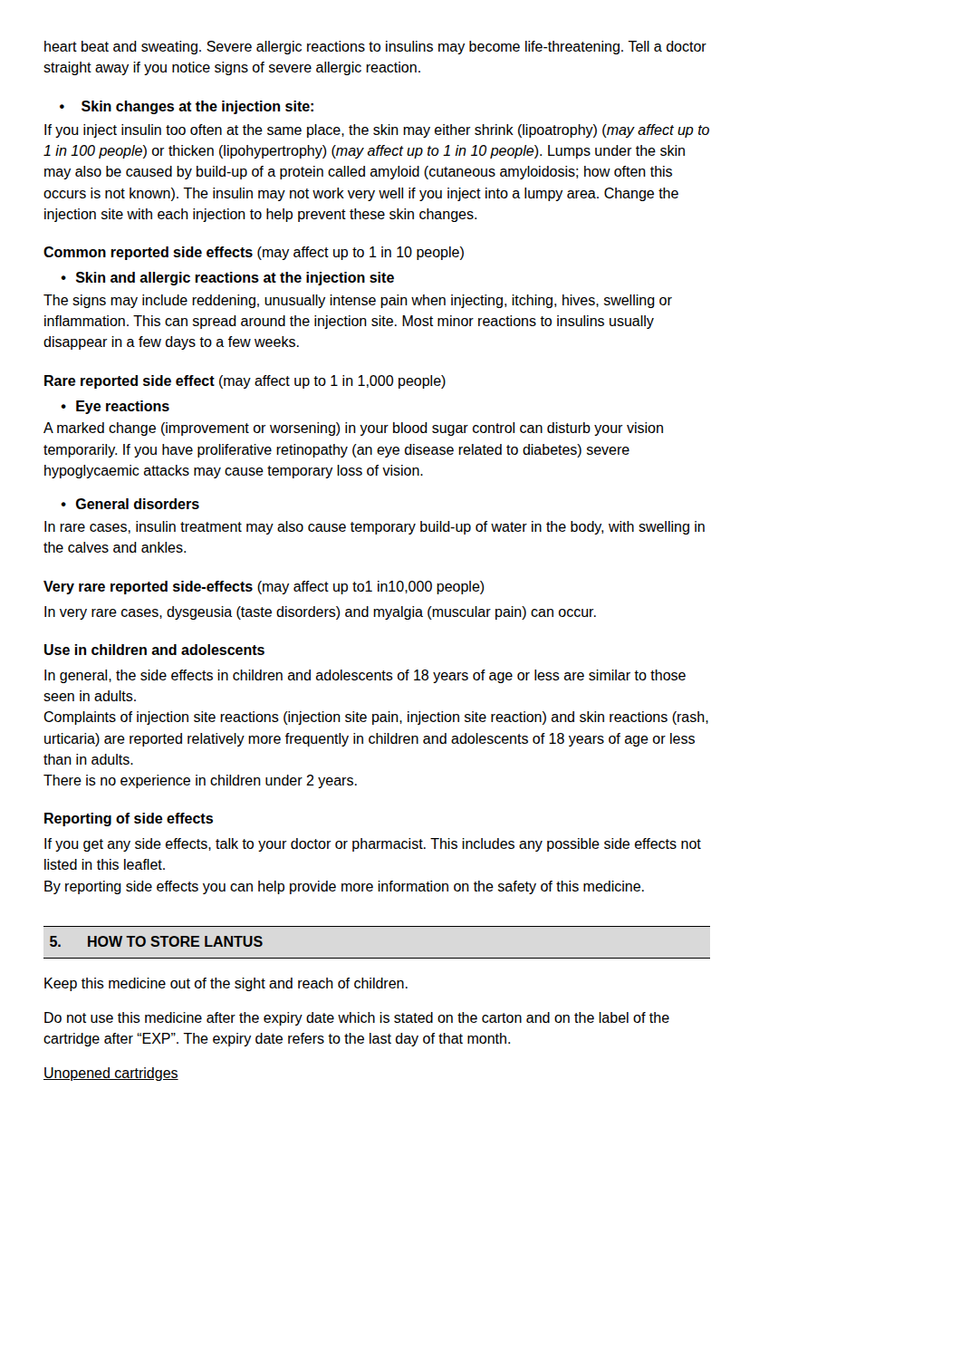heart beat and sweating. Severe allergic reactions to insulins may become life-threatening. Tell a doctor straight away if you notice signs of severe allergic reaction.
Skin changes at the injection site:
If you inject insulin too often at the same place, the skin may either shrink (lipoatrophy) (may affect up to 1 in 100 people) or thicken (lipohypertrophy) (may affect up to 1 in 10 people). Lumps under the skin may also be caused by build-up of a protein called amyloid (cutaneous amyloidosis; how often this occurs is not known). The insulin may not work very well if you inject into a lumpy area. Change the injection site with each injection to help prevent these skin changes.
Common reported side effects (may affect up to 1 in 10 people)
Skin and allergic reactions at the injection site
The signs may include reddening, unusually intense pain when injecting, itching, hives, swelling or inflammation. This can spread around the injection site. Most minor reactions to insulins usually disappear in a few days to a few weeks.
Rare reported side effect (may affect up to 1 in 1,000 people)
Eye reactions
A marked change (improvement or worsening) in your blood sugar control can disturb your vision temporarily. If you have proliferative retinopathy (an eye disease related to diabetes) severe hypoglycaemic attacks may cause temporary loss of vision.
General disorders
In rare cases, insulin treatment may also cause temporary build-up of water in the body, with swelling in the calves and ankles.
Very rare reported side-effects (may affect up to1 in10,000 people)
In very rare cases, dysgeusia (taste disorders) and myalgia (muscular pain) can occur.
Use in children and adolescents
In general, the side effects in children and adolescents of 18 years of age or less are similar to those seen in adults.
Complaints of injection site reactions (injection site pain, injection site reaction) and skin reactions (rash, urticaria) are reported relatively more frequently in children and adolescents of 18 years of age or less than in adults.
There is no experience in children under 2 years.
Reporting of side effects
If you get any side effects, talk to your doctor or pharmacist. This includes any possible side effects not listed in this leaflet.
By reporting side effects you can help provide more information on the safety of this medicine.
5. HOW TO STORE LANTUS
Keep this medicine out of the sight and reach of children.
Do not use this medicine after the expiry date which is stated on the carton and on the label of the cartridge after “EXP”. The expiry date refers to the last day of that month.
Unopened cartridges